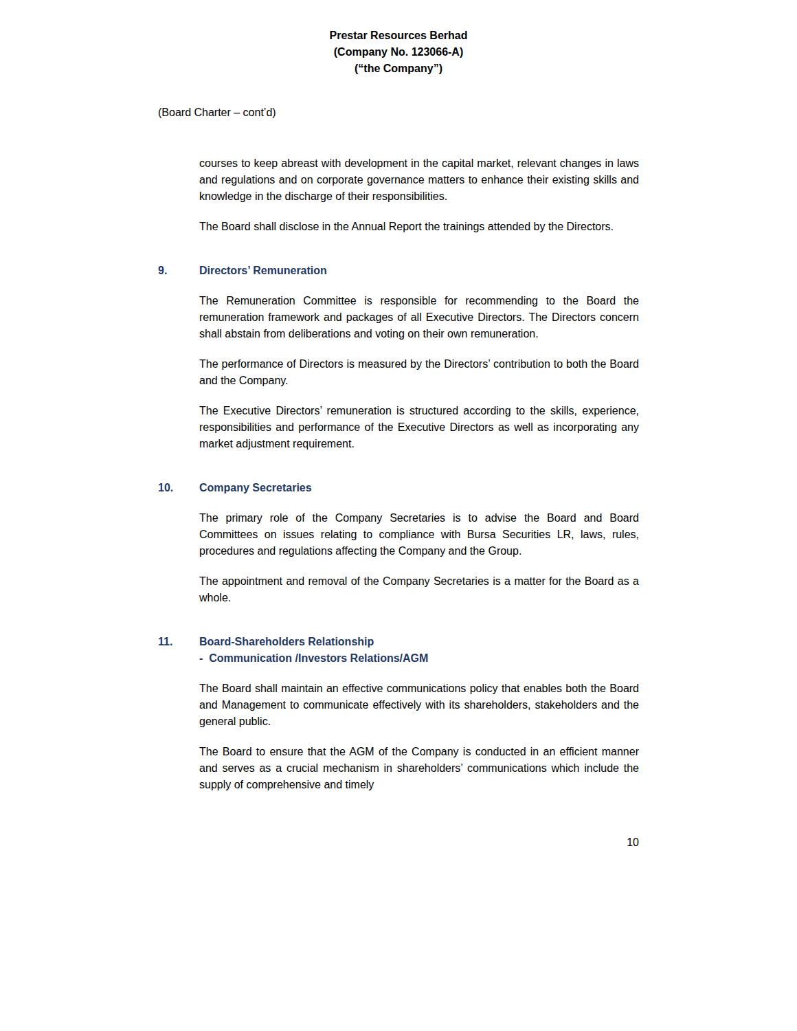Prestar Resources Berhad
(Company No. 123066-A)
(“the Company”)
(Board Charter – cont’d)
courses to keep abreast with development in the capital market, relevant changes in laws and regulations and on corporate governance matters to enhance their existing skills and knowledge in the discharge of their responsibilities.
The Board shall disclose in the Annual Report the trainings attended by the Directors.
9. Directors’ Remuneration
The Remuneration Committee is responsible for recommending to the Board the remuneration framework and packages of all Executive Directors. The Directors concern shall abstain from deliberations and voting on their own remuneration.
The performance of Directors is measured by the Directors’ contribution to both the Board and the Company.
The Executive Directors’ remuneration is structured according to the skills, experience, responsibilities and performance of the Executive Directors as well as incorporating any market adjustment requirement.
10. Company Secretaries
The primary role of the Company Secretaries is to advise the Board and Board Committees on issues relating to compliance with Bursa Securities LR, laws, rules, procedures and regulations affecting the Company and the Group.
The appointment and removal of the Company Secretaries is a matter for the Board as a whole.
11. Board-Shareholders Relationship- Communication /Investors Relations/AGM
The Board shall maintain an effective communications policy that enables both the Board and Management to communicate effectively with its shareholders, stakeholders and the general public.
The Board to ensure that the AGM of the Company is conducted in an efficient manner and serves as a crucial mechanism in shareholders’ communications which include the supply of comprehensive and timely
10